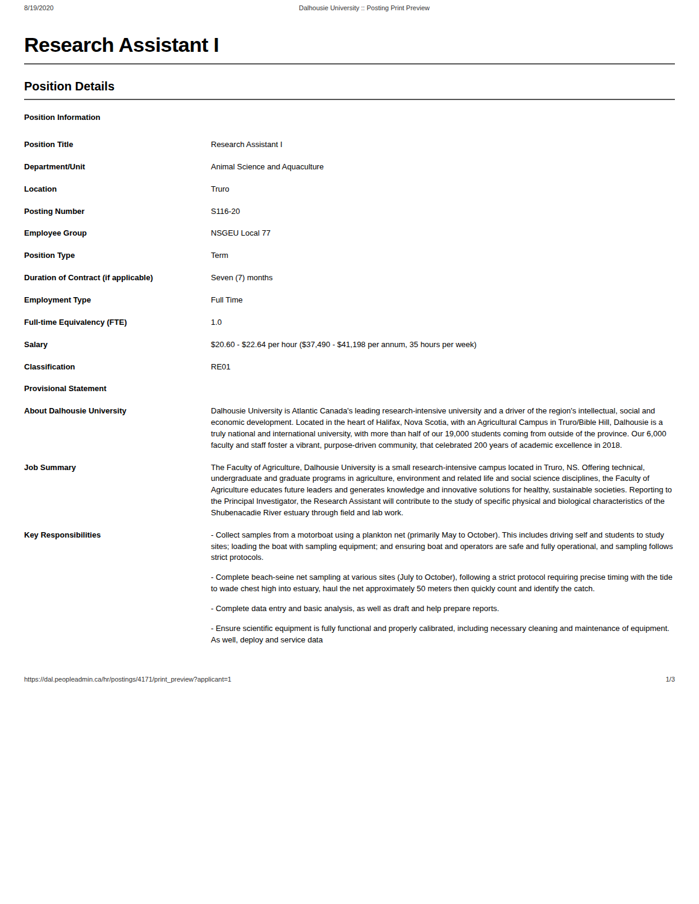8/19/2020 Dalhousie University :: Posting Print Preview
Research Assistant I
Position Details
Position Information
| Position Title | Research Assistant I |
| Department/Unit | Animal Science and Aquaculture |
| Location | Truro |
| Posting Number | S116-20 |
| Employee Group | NSGEU Local 77 |
| Position Type | Term |
| Duration of Contract (if applicable) | Seven (7) months |
| Employment Type | Full Time |
| Full-time Equivalency (FTE) | 1.0 |
| Salary | $20.60 - $22.64 per hour ($37,490 - $41,198 per annum, 35 hours per week) |
| Classification | RE01 |
| Provisional Statement | |
| About Dalhousie University | Dalhousie University is Atlantic Canada's leading research-intensive university and a driver of the region's intellectual, social and economic development. Located in the heart of Halifax, Nova Scotia, with an Agricultural Campus in Truro/Bible Hill, Dalhousie is a truly national and international university, with more than half of our 19,000 students coming from outside of the province. Our 6,000 faculty and staff foster a vibrant, purpose-driven community, that celebrated 200 years of academic excellence in 2018. |
| Job Summary | The Faculty of Agriculture, Dalhousie University is a small research-intensive campus located in Truro, NS. Offering technical, undergraduate and graduate programs in agriculture, environment and related life and social science disciplines, the Faculty of Agriculture educates future leaders and generates knowledge and innovative solutions for healthy, sustainable societies. Reporting to the Principal Investigator, the Research Assistant will contribute to the study of specific physical and biological characteristics of the Shubenacadie River estuary through field and lab work. |
| Key Responsibilities | - Collect samples from a motorboat using a plankton net (primarily May to October). This includes driving self and students to study sites; loading the boat with sampling equipment; and ensuring boat and operators are safe and fully operational, and sampling follows strict protocols. - Complete beach-seine net sampling at various sites (July to October), following a strict protocol requiring precise timing with the tide to wade chest high into estuary, haul the net approximately 50 meters then quickly count and identify the catch. - Complete data entry and basic analysis, as well as draft and help prepare reports. - Ensure scientific equipment is fully functional and properly calibrated, including necessary cleaning and maintenance of equipment. As well, deploy and service data |
https://dal.peopleadmin.ca/hr/postings/4171/print_preview?applicant=1 1/3